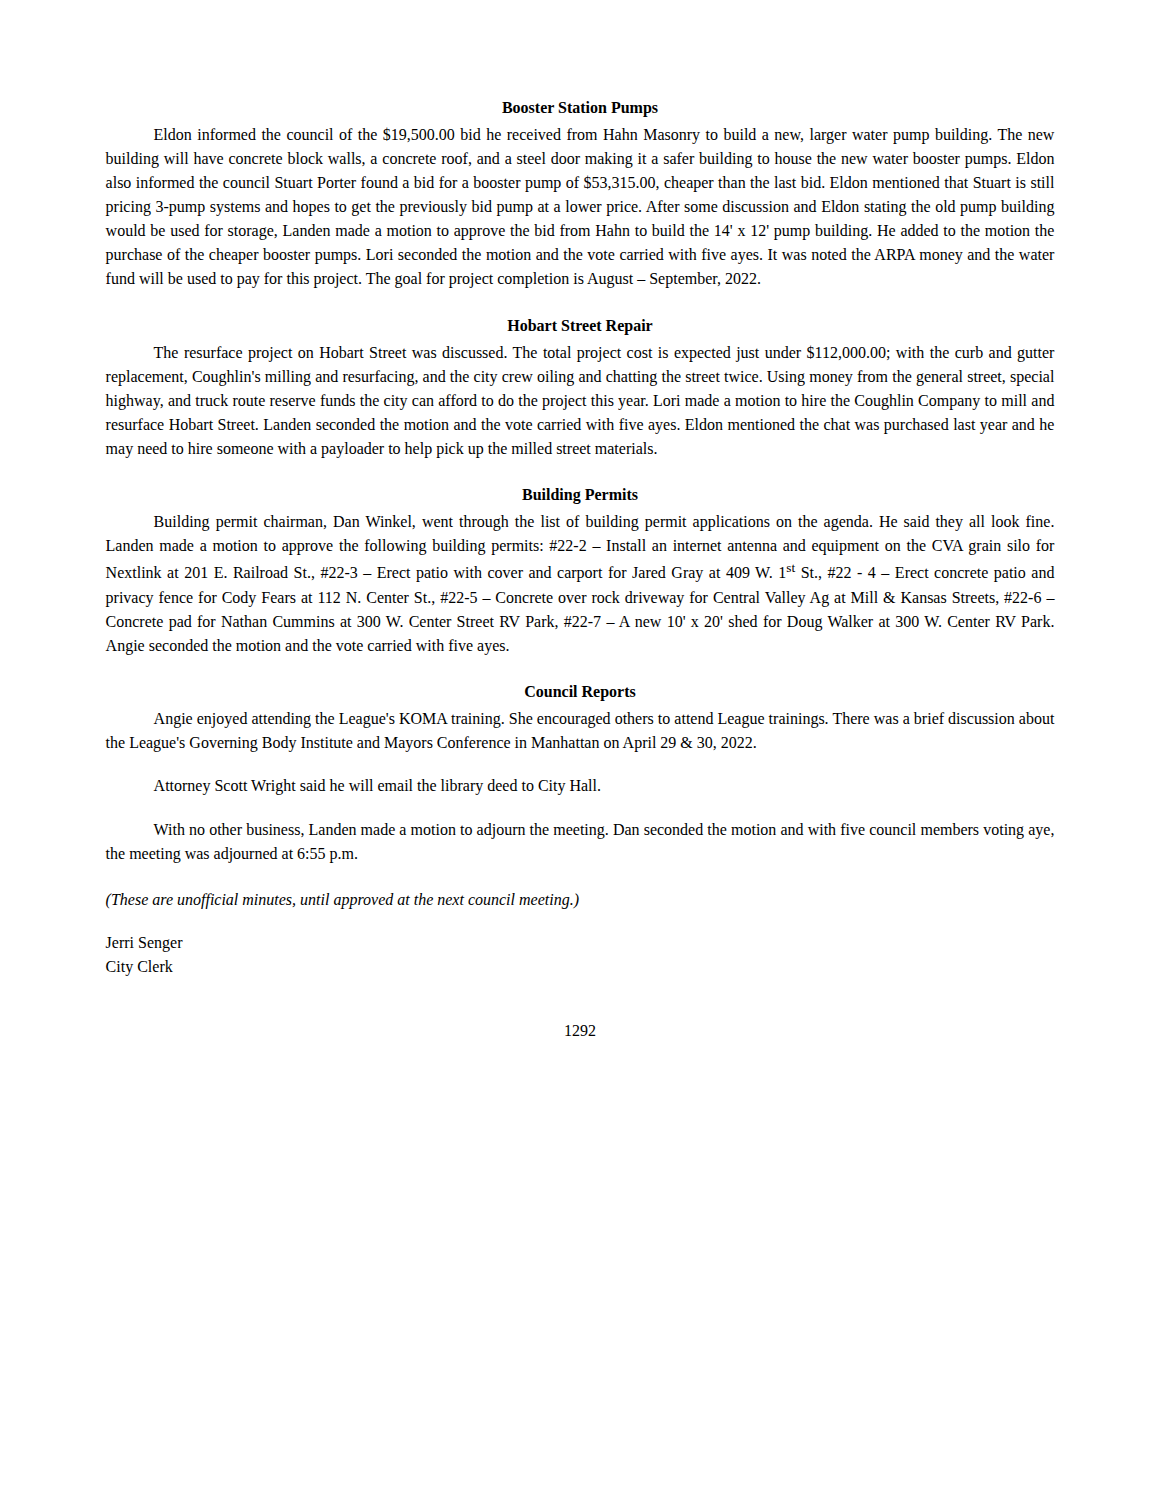Booster Station Pumps
Eldon informed the council of the $19,500.00 bid he received from Hahn Masonry to build a new, larger water pump building. The new building will have concrete block walls, a concrete roof, and a steel door making it a safer building to house the new water booster pumps. Eldon also informed the council Stuart Porter found a bid for a booster pump of $53,315.00, cheaper than the last bid. Eldon mentioned that Stuart is still pricing 3-pump systems and hopes to get the previously bid pump at a lower price. After some discussion and Eldon stating the old pump building would be used for storage, Landen made a motion to approve the bid from Hahn to build the 14' x 12' pump building. He added to the motion the purchase of the cheaper booster pumps. Lori seconded the motion and the vote carried with five ayes. It was noted the ARPA money and the water fund will be used to pay for this project. The goal for project completion is August – September, 2022.
Hobart Street Repair
The resurface project on Hobart Street was discussed. The total project cost is expected just under $112,000.00; with the curb and gutter replacement, Coughlin's milling and resurfacing, and the city crew oiling and chatting the street twice. Using money from the general street, special highway, and truck route reserve funds the city can afford to do the project this year. Lori made a motion to hire the Coughlin Company to mill and resurface Hobart Street. Landen seconded the motion and the vote carried with five ayes. Eldon mentioned the chat was purchased last year and he may need to hire someone with a payloader to help pick up the milled street materials.
Building Permits
Building permit chairman, Dan Winkel, went through the list of building permit applications on the agenda. He said they all look fine. Landen made a motion to approve the following building permits: #22-2 – Install an internet antenna and equipment on the CVA grain silo for Nextlink at 201 E. Railroad St., #22-3 – Erect patio with cover and carport for Jared Gray at 409 W. 1st St., #22 - 4 – Erect concrete patio and privacy fence for Cody Fears at 112 N. Center St., #22-5 – Concrete over rock driveway for Central Valley Ag at Mill & Kansas Streets, #22-6 – Concrete pad for Nathan Cummins at 300 W. Center Street RV Park, #22-7 – A new 10' x 20' shed for Doug Walker at 300 W. Center RV Park. Angie seconded the motion and the vote carried with five ayes.
Council Reports
Angie enjoyed attending the League's KOMA training. She encouraged others to attend League trainings. There was a brief discussion about the League's Governing Body Institute and Mayors Conference in Manhattan on April 29 & 30, 2022.
Attorney Scott Wright said he will email the library deed to City Hall.
With no other business, Landen made a motion to adjourn the meeting. Dan seconded the motion and with five council members voting aye, the meeting was adjourned at 6:55 p.m.
(These are unofficial minutes, until approved at the next council meeting.)
Jerri Senger
City Clerk
1292